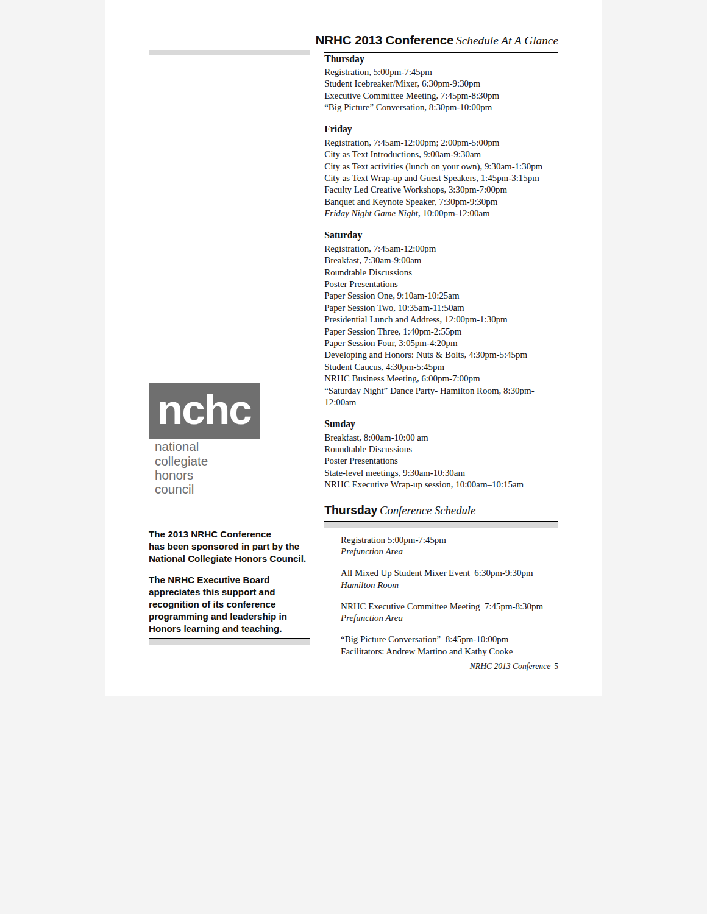NRHC 2013 Conference Schedule At A Glance
nchc national
collegiate
honors
council
The 2013 NRHC Conference
has been sponsored in part by the
National Collegiate Honors Council.
The NRHC Executive Board appreciates this support and recognition of its conference programming and leadership in Honors learning and teaching.
Thursday
Registration, 5:00pm-7:45pm
Student Icebreaker/Mixer, 6:30pm-9:30pm
Executive Committee Meeting, 7:45pm-8:30pm
“Big Picture” Conversation, 8:30pm-10:00pm
Friday
Registration, 7:45am-12:00pm; 2:00pm-5:00pm
City as Text Introductions, 9:00am-9:30am
City as Text activities (lunch on your own), 9:30am-1:30pm
City as Text Wrap-up and Guest Speakers, 1:45pm-3:15pm
Faculty Led Creative Workshops, 3:30pm-7:00pm
Banquet and Keynote Speaker, 7:30pm-9:30pm
Friday Night Game Night, 10:00pm-12:00am
Saturday
Registration, 7:45am-12:00pm
Breakfast, 7:30am-9:00am
Roundtable Discussions
Poster Presentations
Paper Session One, 9:10am-10:25am
Paper Session Two, 10:35am-11:50am
Presidential Lunch and Address, 12:00pm-1:30pm
Paper Session Three, 1:40pm-2:55pm
Paper Session Four, 3:05pm-4:20pm
Developing and Honors: Nuts & Bolts, 4:30pm-5:45pm
Student Caucus, 4:30pm-5:45pm
NRHC Business Meeting, 6:00pm-7:00pm
“Saturday Night” Dance Party- Hamilton Room, 8:30pm-12:00am
Sunday
Breakfast, 8:00am-10:00 am
Roundtable Discussions
Poster Presentations
State-level meetings, 9:30am-10:30am
NRHC Executive Wrap-up session, 10:00am–10:15am
Thursday Conference Schedule
Registration 5:00pm-7:45pm
Prefunction Area
All Mixed Up Student Mixer Event 6:30pm-9:30pm
Hamilton Room
NRHC Executive Committee Meeting 7:45pm-8:30pm
Prefunction Area
“Big Picture Conversation” 8:45pm-10:00pm
Facilitators: Andrew Martino and Kathy Cooke
NRHC 2013 Conference5